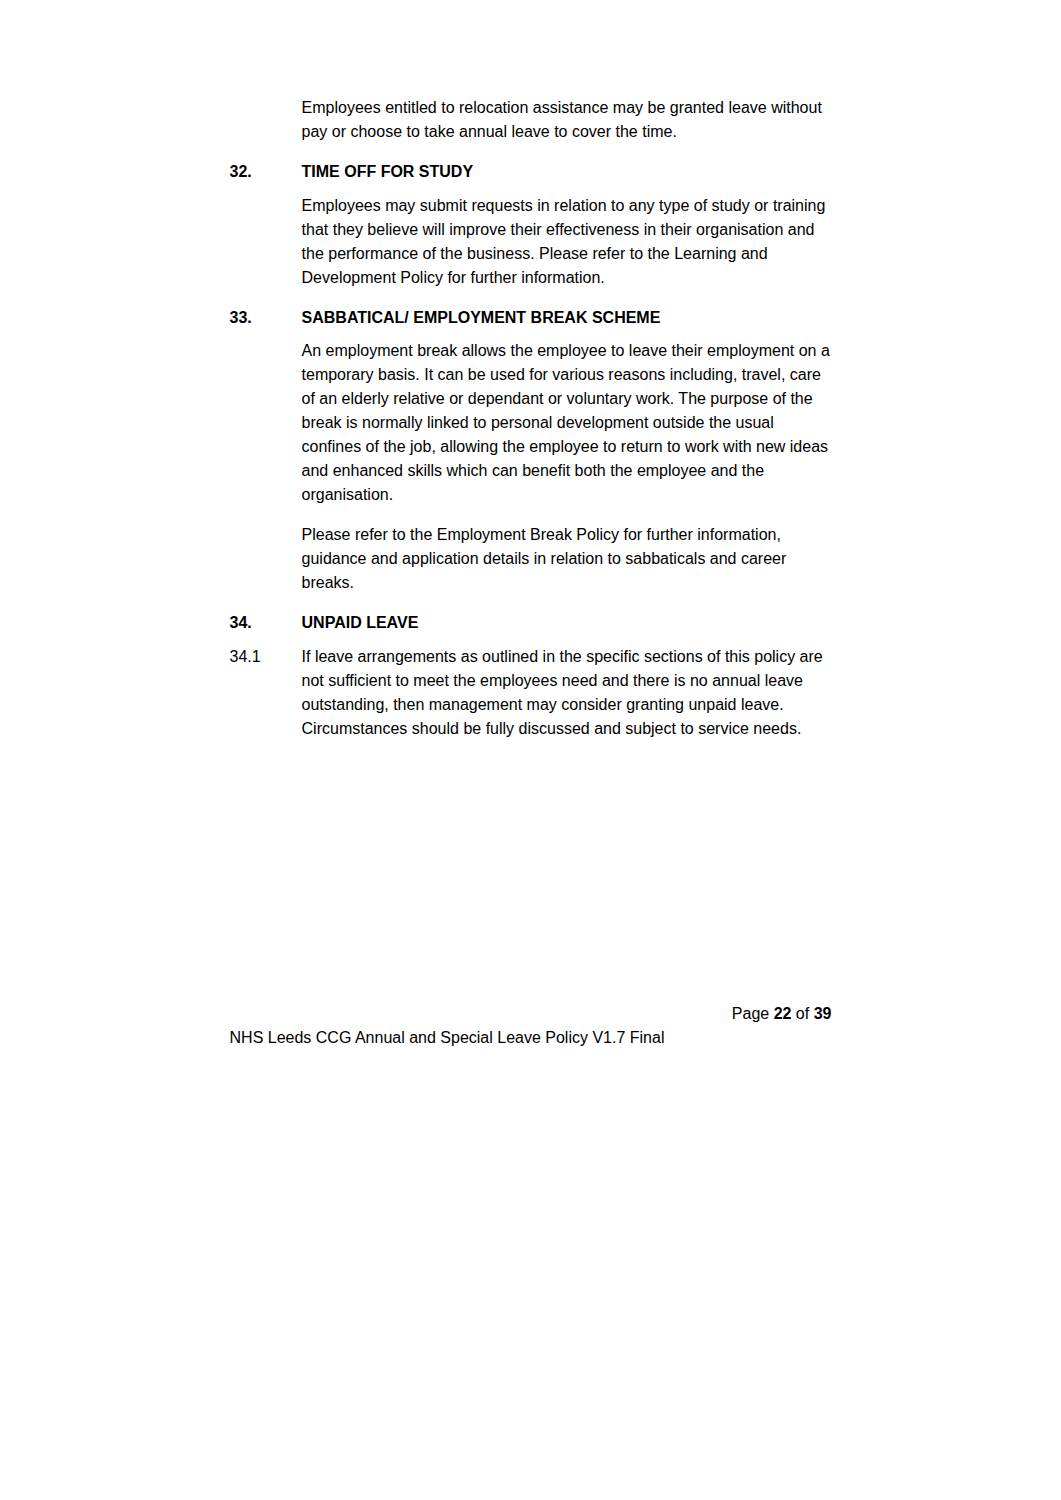Employees entitled to relocation assistance may be granted leave without pay or choose to take annual leave to cover the time.
32.
Time off for study
Employees may submit requests in relation to any type of study or training that they believe will improve their effectiveness in their organisation and the performance of the business. Please refer to the Learning and Development Policy for further information.
33.
Sabbatical/ employment break scheme
An employment break allows the employee to leave their employment on a temporary basis. It can be used for various reasons including, travel, care of an elderly relative or dependant or voluntary work. The purpose of the break is normally linked to personal development outside the usual confines of the job, allowing the employee to return to work with new ideas and enhanced skills which can benefit both the employee and the organisation.
Please refer to the Employment Break Policy for further information, guidance and application details in relation to sabbaticals and career breaks.
34.
Unpaid leave
34.1
If leave arrangements as outlined in the specific sections of this policy are not sufficient to meet the employees need and there is no annual leave outstanding, then management may consider granting unpaid leave. Circumstances should be fully discussed and subject to service needs.
Page 22 of 39
NHS Leeds CCG Annual and Special Leave Policy V1.7 Final